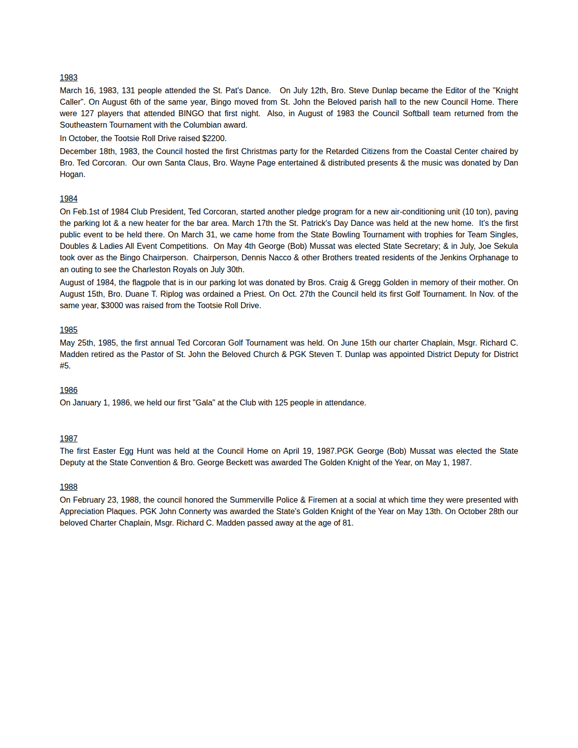1983
March 16, 1983, 131 people attended the St. Pat's Dance. On July 12th, Bro. Steve Dunlap became the Editor of the "Knight Caller". On August 6th of the same year, Bingo moved from St. John the Beloved parish hall to the new Council Home. There were 127 players that attended BINGO that first night. Also, in August of 1983 the Council Softball team returned from the Southeastern Tournament with the Columbian award.
In October, the Tootsie Roll Drive raised $2200.
December 18th, 1983, the Council hosted the first Christmas party for the Retarded Citizens from the Coastal Center chaired by Bro. Ted Corcoran. Our own Santa Claus, Bro. Wayne Page entertained & distributed presents & the music was donated by Dan Hogan.
1984
On Feb.1st of 1984 Club President, Ted Corcoran, started another pledge program for a new air-conditioning unit (10 ton), paving the parking lot & a new heater for the bar area. March 17th the St. Patrick's Day Dance was held at the new home. It's the first public event to be held there. On March 31, we came home from the State Bowling Tournament with trophies for Team Singles, Doubles & Ladies All Event Competitions. On May 4th George (Bob) Mussat was elected State Secretary; & in July, Joe Sekula took over as the Bingo Chairperson. Chairperson, Dennis Nacco & other Brothers treated residents of the Jenkins Orphanage to an outing to see the Charleston Royals on July 30th.
August of 1984, the flagpole that is in our parking lot was donated by Bros. Craig & Gregg Golden in memory of their mother. On August 15th, Bro. Duane T. Riplog was ordained a Priest. On Oct. 27th the Council held its first Golf Tournament. In Nov. of the same year, $3000 was raised from the Tootsie Roll Drive.
1985
May 25th, 1985, the first annual Ted Corcoran Golf Tournament was held. On June 15th our charter Chaplain, Msgr. Richard C. Madden retired as the Pastor of St. John the Beloved Church & PGK Steven T. Dunlap was appointed District Deputy for District #5.
1986
On January 1, 1986, we held our first "Gala" at the Club with 125 people in attendance.
1987
The first Easter Egg Hunt was held at the Council Home on April 19, 1987.PGK George (Bob) Mussat was elected the State Deputy at the State Convention & Bro. George Beckett was awarded The Golden Knight of the Year, on May 1, 1987.
1988
On February 23, 1988, the council honored the Summerville Police & Firemen at a social at which time they were presented with Appreciation Plaques. PGK John Connerty was awarded the State's Golden Knight of the Year on May 13th. On October 28th our beloved Charter Chaplain, Msgr. Richard C. Madden passed away at the age of 81.